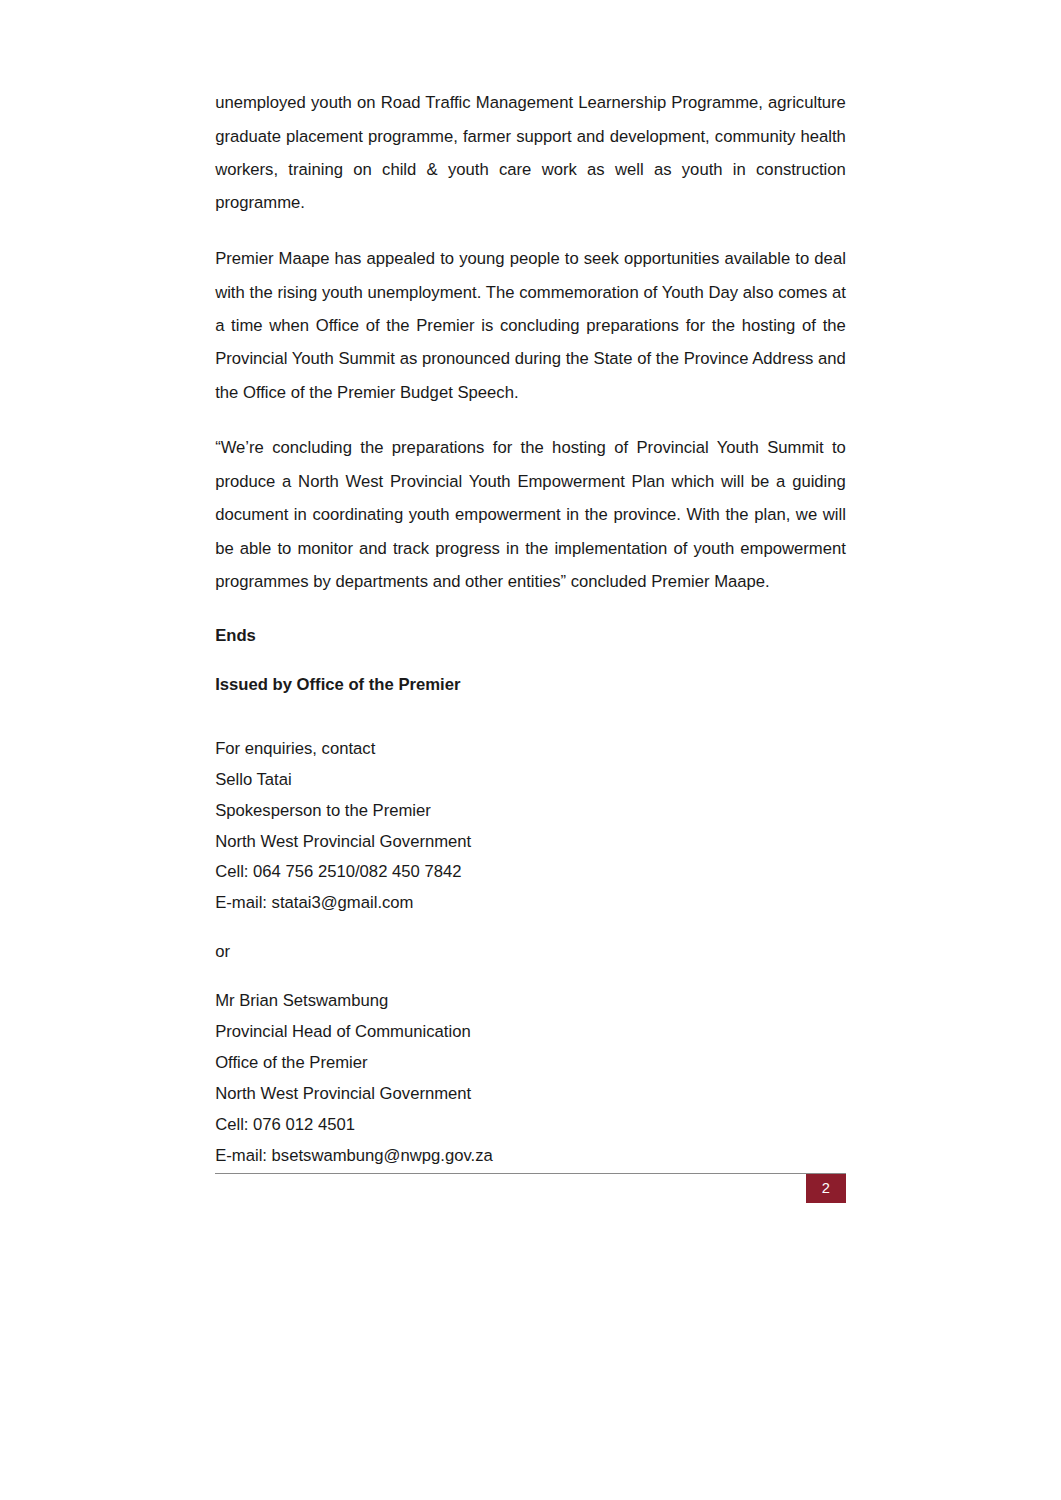unemployed youth on Road Traffic Management Learnership Programme, agriculture graduate placement programme, farmer support and development, community health workers, training on child & youth care work as well as youth in construction programme.
Premier Maape has appealed to young people to seek opportunities available to deal with the rising youth unemployment. The commemoration of Youth Day also comes at a time when Office of the Premier is concluding preparations for the hosting of the Provincial Youth Summit as pronounced during the State of the Province Address and the Office of the Premier Budget Speech.
“We’re concluding the preparations for the hosting of Provincial Youth Summit to produce a North West Provincial Youth Empowerment Plan which will be a guiding document in coordinating youth empowerment in the province. With the plan, we will be able to monitor and track progress in the implementation of youth empowerment programmes by departments and other entities” concluded Premier Maape.
Ends
Issued by Office of the Premier
For enquiries, contact
Sello Tatai
Spokesperson to the Premier
North West Provincial Government
Cell: 064 756 2510/082 450 7842
E-mail: statai3@gmail.com
or
Mr Brian Setswambung
Provincial Head of Communication
Office of the Premier
North West Provincial Government
Cell: 076 012 4501
E-mail: bsetswambung@nwpg.gov.za
2